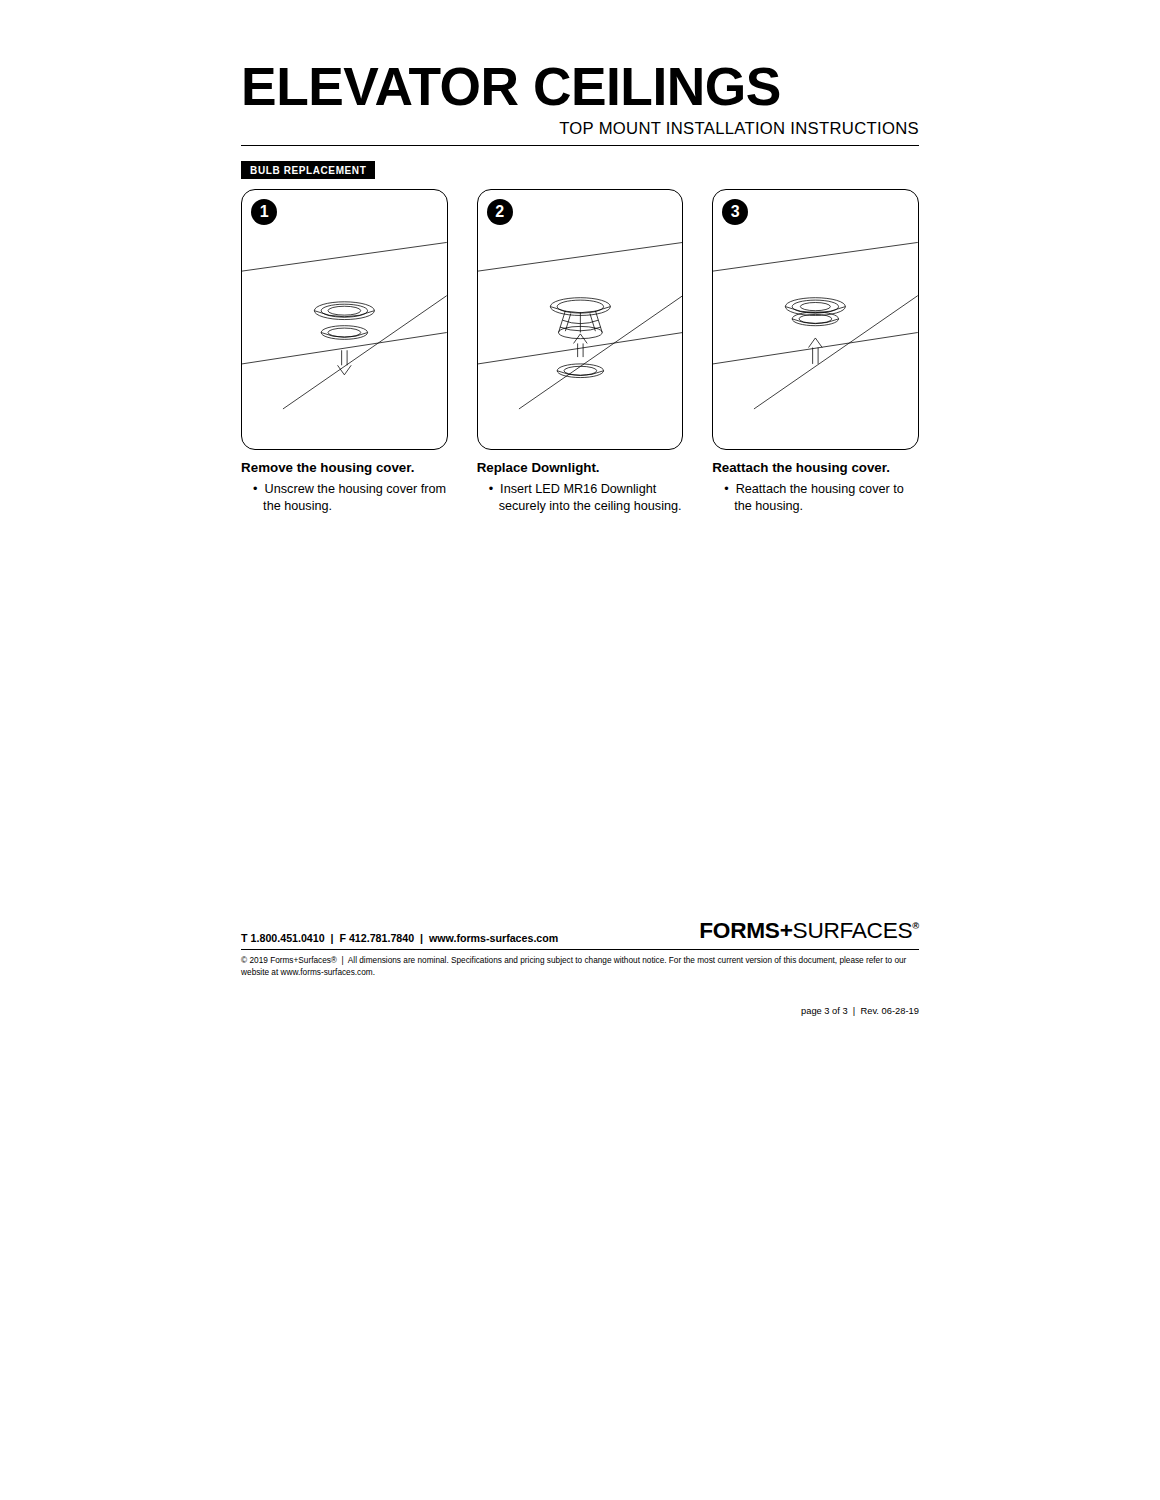ELEVATOR CEILINGS
TOP MOUNT INSTALLATION INSTRUCTIONS
BULB REPLACEMENT
1
Remove the housing cover.
Unscrew the housing cover from the housing.
2
Replace Downlight.
Insert LED MR16 Downlight securely into the ceiling housing.
3
Reattach the housing cover.
Reattach the housing cover to the housing.
T 1.800.451.0410 | F 412.781.7840 | www.forms-surfaces.com
FORMS+SURFACES®
© 2019 Forms+Surfaces® | All dimensions are nominal. Specifications and pricing subject to change without notice. For the most current version of this document, please refer to our website at www.forms-surfaces.com.
page 3 of 3 | Rev. 06-28-19